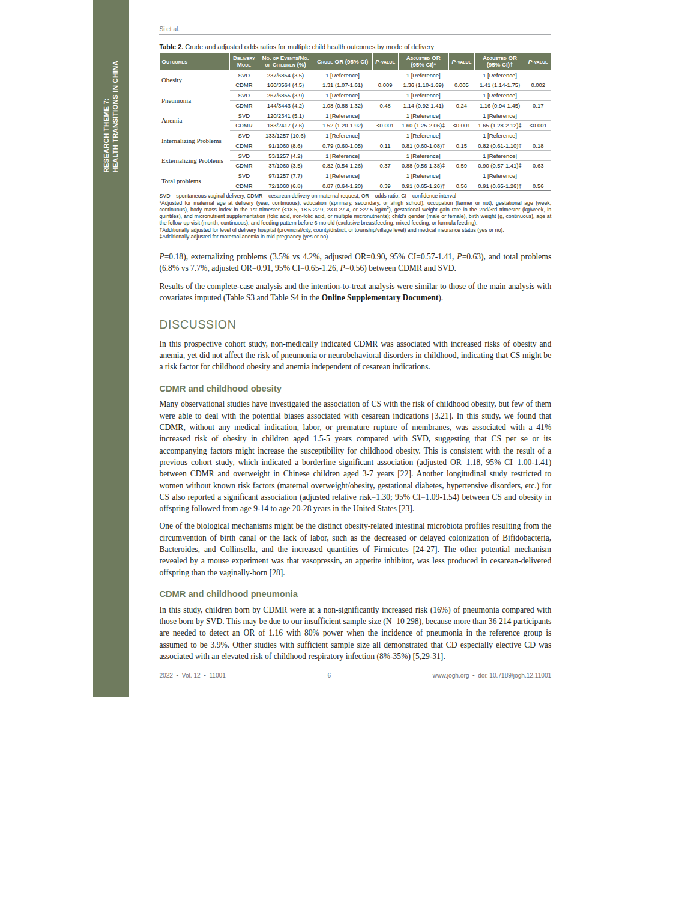Research Theme 7:
Health Transitions in China
Si et al.
Table 2. Crude and adjusted odds ratios for multiple child health outcomes by mode of delivery
| Outcomes | Delivery Mode | No. of Events/No. of Children (%) | Crude OR (95% CI) | P -value | Adjusted OR (95% CI)* | P -value | Adjusted OR (95% CI)† | P -value |
| --- | --- | --- | --- | --- | --- | --- | --- | --- |
| Obesity | SVD | 237/6854 (3.5) | 1 [Reference] | | 1 [Reference] | | 1 [Reference] | |
| CDMR | 160/3564 (4.5) | 1.31 (1.07-1.61) | 0.009 | 1.36 (1.10-1.69) | 0.005 | 1.41 (1.14-1.75) | 0.002 |
| Pneumonia | SVD | 267/6855 (3.9) | 1 [Reference] | | 1 [Reference] | | 1 [Reference] | |
| CDMR | 144/3443 (4.2) | 1.08 (0.88-1.32) | 0.48 | 1.14 (0.92-1.41) | 0.24 | 1.16 (0.94-1.45) | 0.17 |
| Anemia | SVD | 120/2341 (5.1) | 1 [Reference] | | 1 [Reference] | | 1 [Reference] | |
| CDMR | 183/2417 (7.6) | 1.52 (1.20-1.92) | <0.001 | 1.60 (1.25-2.06)‡ | <0.001 | 1.65 (1.28-2.12)‡ | <0.001 |
| Internalizing Problems | SVD | 133/1257 (10.6) | 1 [Reference] | | 1 [Reference] | | 1 [Reference] | |
| CDMR | 91/1060 (8.6) | 0.79 (0.60-1.05) | 0.11 | 0.81 (0.60-1.08)‡ | 0.15 | 0.82 (0.61-1.10)‡ | 0.18 |
| Externalizing Problems | SVD | 53/1257 (4.2) | 1 [Reference] | | 1 [Reference] | | 1 [Reference] | |
| CDMR | 37/1060 (3.5) | 0.82 (0.54-1.26) | 0.37 | 0.88 (0.56-1.38)‡ | 0.59 | 0.90 (0.57-1.41)‡ | 0.63 |
| Total problems | SVD | 97/1257 (7.7) | 1 [Reference] | | 1 [Reference] | | 1 [Reference] | |
| CDMR | 72/1060 (6.8) | 0.87 (0.64-1.20) | 0.39 | 0.91 (0.65-1.26)‡ | 0.56 | 0.91 (0.65-1.26)‡ | 0.56 |
SVD – spontaneous vaginal delivery, CDMR – cesarean delivery on maternal request, OR – odds ratio, CI – confidence interval
*Adjusted for maternal age at delivery (year, continuous), education (≤primary, secondary, or ≥high school), occupation (farmer or not), gestational age (week, continuous), body mass index in the 1st trimester (<18.5, 18.5-22.9, 23.0-27.4, or ≥27.5 kg/m2), gestational weight gain rate in the 2nd/3rd trimester (kg/week, in quintiles), and micronutrient supplementation (folic acid, iron-folic acid, or multiple micronutrients); child's gender (male or female), birth weight (g, continuous), age at the follow-up visit (month, continuous), and feeding pattern before 6 mo old (exclusive breastfeeding, mixed feeding, or formula feeding).
†Additionally adjusted for level of delivery hospital (provincial/city, county/district, or township/village level) and medical insurance status (yes or no).
‡Additionally adjusted for maternal anemia in mid-pregnancy (yes or no).
P=0.18), externalizing problems (3.5% vs 4.2%, adjusted OR=0.90, 95% CI=0.57-1.41, P=0.63), and total problems (6.8% vs 7.7%, adjusted OR=0.91, 95% CI=0.65-1.26, P=0.56) between CDMR and SVD.
Results of the complete-case analysis and the intention-to-treat analysis were similar to those of the main analysis with covariates imputed (Table S3 and Table S4 in the Online Supplementary Document).
DISCUSSION
In this prospective cohort study, non-medically indicated CDMR was associated with increased risks of obesity and anemia, yet did not affect the risk of pneumonia or neurobehavioral disorders in childhood, indicating that CS might be a risk factor for childhood obesity and anemia independent of cesarean indications.
CDMR and childhood obesity
Many observational studies have investigated the association of CS with the risk of childhood obesity, but few of them were able to deal with the potential biases associated with cesarean indications [3,21]. In this study, we found that CDMR, without any medical indication, labor, or premature rupture of membranes, was associated with a 41% increased risk of obesity in children aged 1.5-5 years compared with SVD, suggesting that CS per se or its accompanying factors might increase the susceptibility for childhood obesity. This is consistent with the result of a previous cohort study, which indicated a borderline significant association (adjusted OR=1.18, 95% CI=1.00-1.41) between CDMR and overweight in Chinese children aged 3-7 years [22]. Another longitudinal study restricted to women without known risk factors (maternal overweight/obesity, gestational diabetes, hypertensive disorders, etc.) for CS also reported a significant association (adjusted relative risk=1.30; 95% CI=1.09-1.54) between CS and obesity in offspring followed from age 9-14 to age 20-28 years in the United States [23].
One of the biological mechanisms might be the distinct obesity-related intestinal microbiota profiles resulting from the circumvention of birth canal or the lack of labor, such as the decreased or delayed colonization of Bifidobacteria, Bacteroides, and Collinsella, and the increased quantities of Firmicutes [24-27]. The other potential mechanism revealed by a mouse experiment was that vasopressin, an appetite inhibitor, was less produced in cesarean-delivered offspring than the vaginally-born [28].
CDMR and childhood pneumonia
In this study, children born by CDMR were at a non-significantly increased risk (16%) of pneumonia compared with those born by SVD. This may be due to our insufficient sample size (N=10 298), because more than 36 214 participants are needed to detect an OR of 1.16 with 80% power when the incidence of pneumonia in the reference group is assumed to be 3.9%. Other studies with sufficient sample size all demonstrated that CD especially elective CD was associated with an elevated risk of childhood respiratory infection (8%-35%) [5,29-31].
2022 • Vol. 12 • 11001
6
www.jogh.org • doi: 10.7189/jogh.12.11001